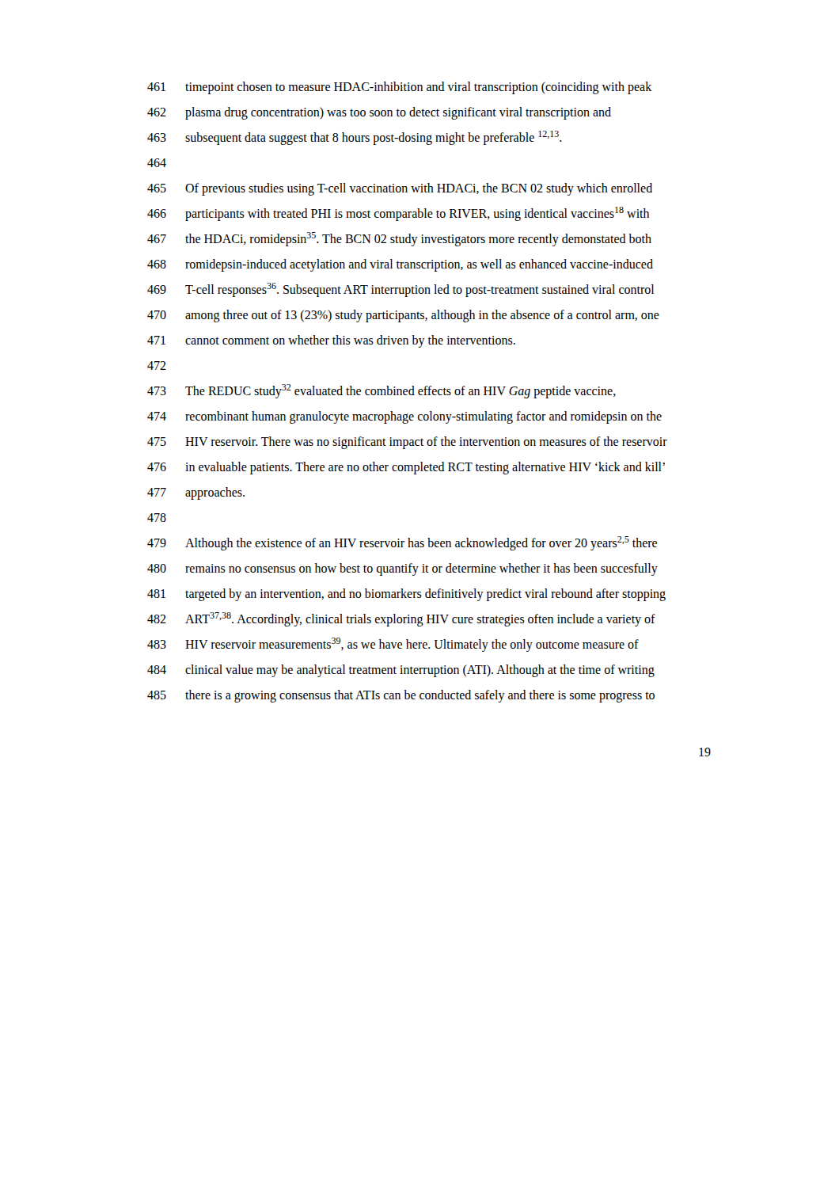timepoint chosen to measure HDAC-inhibition and viral transcription (coinciding with peak
plasma drug concentration) was too soon to detect significant viral transcription and
subsequent data suggest that 8 hours post-dosing might be preferable 12,13.
Of previous studies using T-cell vaccination with HDACi, the BCN 02 study which enrolled
participants with treated PHI is most comparable to RIVER, using identical vaccines18 with
the HDACi, romidepsin35. The BCN 02 study investigators more recently demonstated both
romidepsin-induced acetylation and viral transcription, as well as enhanced vaccine-induced
T-cell responses36. Subsequent ART interruption led to post-treatment sustained viral control
among three out of 13 (23%) study participants, although in the absence of a control arm, one
cannot comment on whether this was driven by the interventions.
The REDUC study32 evaluated the combined effects of an HIV Gag peptide vaccine,
recombinant human granulocyte macrophage colony-stimulating factor and romidepsin on the
HIV reservoir. There was no significant impact of the intervention on measures of the reservoir
in evaluable patients. There are no other completed RCT testing alternative HIV ‘kick and kill’
approaches.
Although the existence of an HIV reservoir has been acknowledged for over 20 years2,5 there
remains no consensus on how best to quantify it or determine whether it has been succesfully
targeted by an intervention, and no biomarkers definitively predict viral rebound after stopping
ART37,38. Accordingly, clinical trials exploring HIV cure strategies often include a variety of
HIV reservoir measurements39, as we have here. Ultimately the only outcome measure of
clinical value may be analytical treatment interruption (ATI). Although at the time of writing
there is a growing consensus that ATIs can be conducted safely and there is some progress to
19